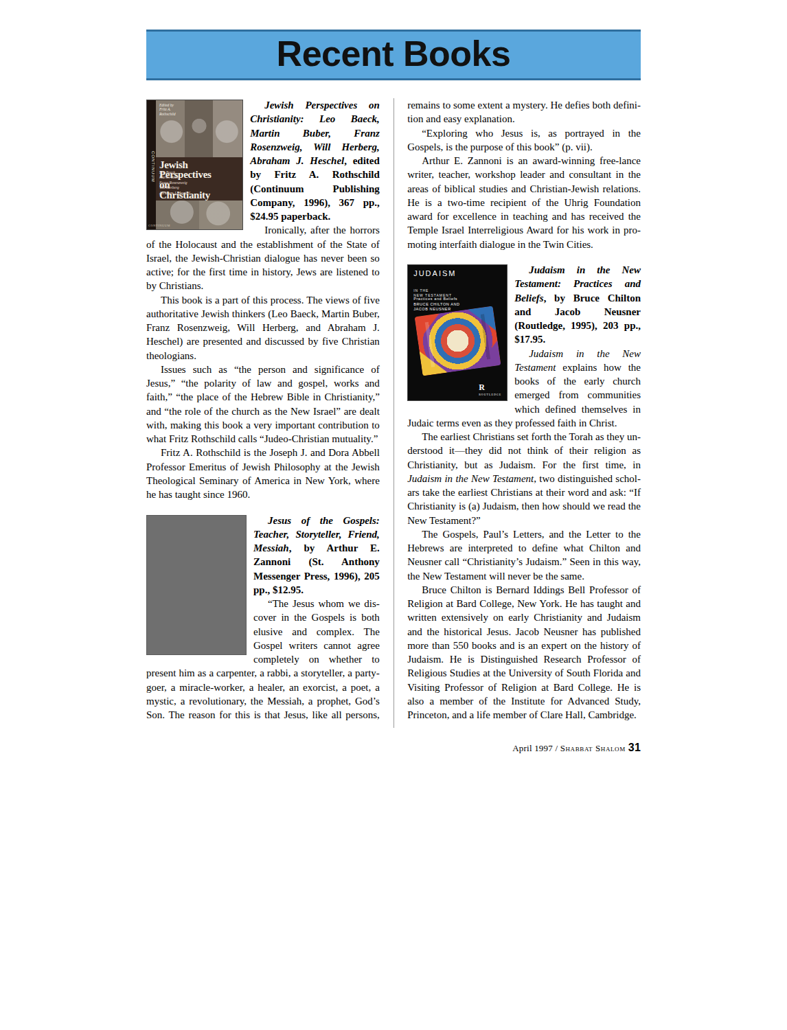Recent Books
CONTINUUM
Edited by
Fritz A.
Rothschild
Jewish
Perspectives
on
Christianity
Leo Baeck
Martin Buber
Franz Rosenzweig
Will Herberg
Abraham J. Heschel
CONTINUUM
Jewish Perspectives on Christianity: Leo Baeck, Martin Buber, Franz Rosenzweig, Will Herberg, Abraham J. Heschel, edited by Fritz A. Rothschild (Continuum Publishing Company, 1996), 367 pp., $24.95 paperback.
Ironically, after the horrors of the Holocaust and the establishment of the State of Israel, the Jewish-Christian dialogue has never been so active; for the first time in history, Jews are listened to by Christians.
This book is a part of this process. The views of five authoritative Jewish thinkers (Leo Baeck, Martin Buber, Franz Rosenzweig, Will Herberg, and Abraham J. Heschel) are presented and discussed by five Christian theologians.
Issues such as “the person and significance of Jesus,” “the polarity of law and gospel, works and faith,” “the place of the Hebrew Bible in Christianity,” and “the role of the church as the New Israel” are dealt with, making this book a very important contribution to what Fritz Rothschild calls “Judeo-Christian mutuality.”
Fritz A. Rothschild is the Joseph J. and Dora Abbell Professor Emeritus of Jewish Philosophy at the Jewish Theological Seminary of America in New York, where he has taught since 1960.
Jesus of the Gospels: Teacher, Storyteller, Friend, Messiah, by Arthur E. Zannoni (St. Anthony Messenger Press, 1996), 205 pp., $12.95.
“The Jesus whom we discover in the Gospels is both elusive and complex. The Gospel writers cannot agree completely on whether to present him as a carpenter, a rabbi, a storyteller, a party-goer, a miracle-worker, a healer, an exorcist, a poet, a mystic, a revolutionary, the Messiah, a prophet, God’s Son. The reason for this is that Jesus, like all persons, remains to some extent a mystery. He defies both definition and easy explanation.
“Exploring who Jesus is, as portrayed in the Gospels, is the purpose of this book” (p. vii).
Arthur E. Zannoni is an award-winning free-lance writer, teacher, workshop leader and consultant in the areas of biblical studies and Christian-Jewish relations. He is a two-time recipient of the Uhrig Foundation award for excellence in teaching and has received the Temple Israel Interreligious Award for his work in promoting interfaith dialogue in the Twin Cities.
JUDAISM
IN THE
NEW TESTAMENT
Practices and Beliefs
BRUCE CHILTON AND
JACOB NEUSNER
RROUTLEDGE
Judaism in the New Testament: Practices and Beliefs, by Bruce Chilton and Jacob Neusner (Routledge, 1995), 203 pp., $17.95.
Judaism in the New Testament explains how the books of the early church emerged from communities which defined themselves in Judaic terms even as they professed faith in Christ.
The earliest Christians set forth the Torah as they understood it—they did not think of their religion as Christianity, but as Judaism. For the first time, in Judaism in the New Testament, two distinguished scholars take the earliest Christians at their word and ask: “If Christianity is (a) Judaism, then how should we read the New Testament?”
The Gospels, Paul’s Letters, and the Letter to the Hebrews are interpreted to define what Chilton and Neusner call “Christianity’s Judaism.” Seen in this way, the New Testament will never be the same.
Bruce Chilton is Bernard Iddings Bell Professor of Religion at Bard College, New York. He has taught and written extensively on early Christianity and Judaism and the historical Jesus. Jacob Neusner has published more than 550 books and is an expert on the history of Judaism. He is Distinguished Research Professor of Religious Studies at the University of South Florida and Visiting Professor of Religion at Bard College. He is also a member of the Institute for Advanced Study, Princeton, and a life member of Clare Hall, Cambridge.
April 1997 / Shabbat Shalom 31